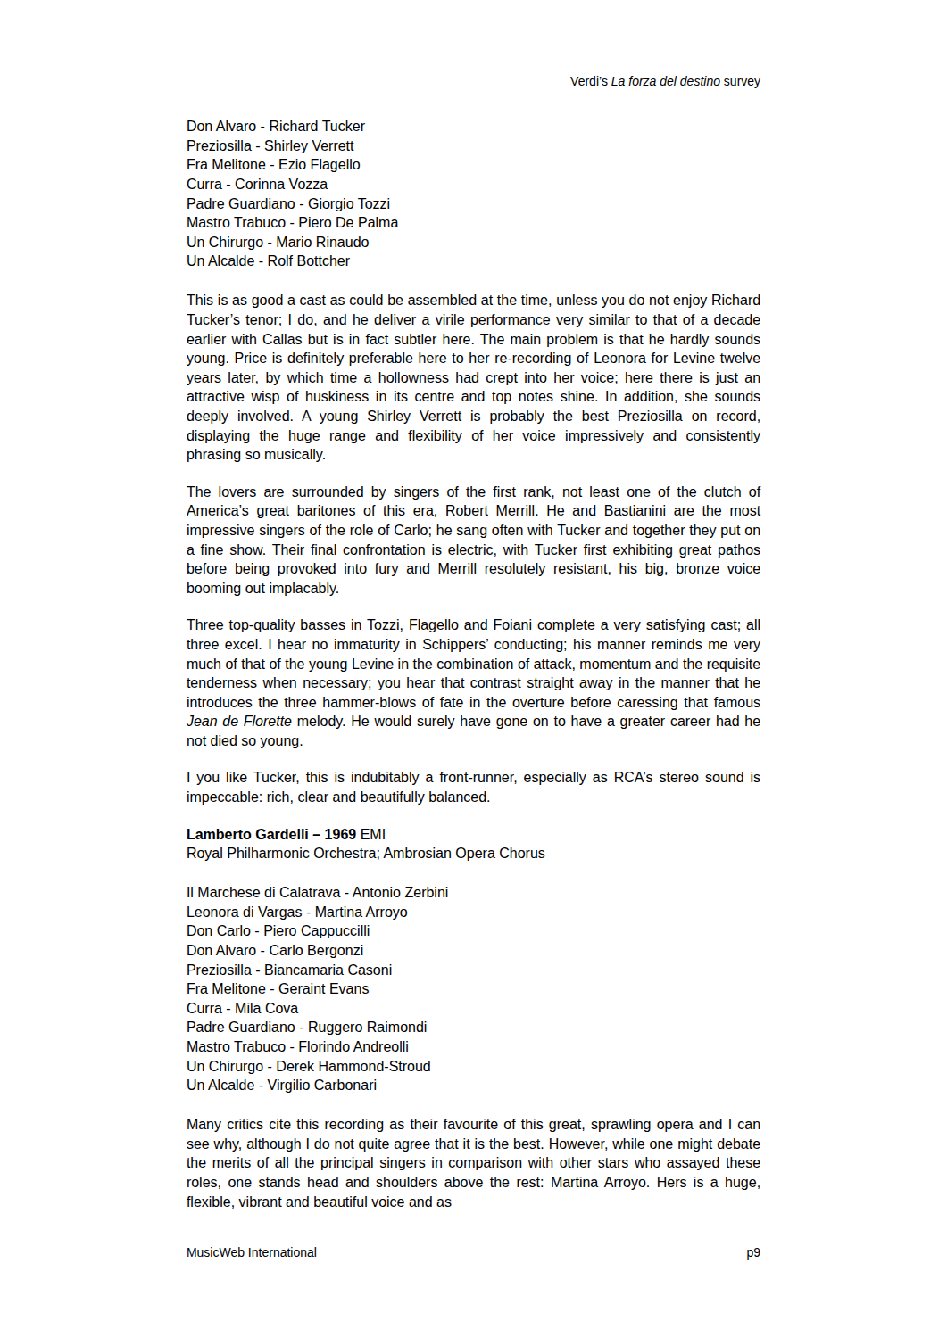Verdi’s La forza del destino survey
Don Alvaro - Richard Tucker
Preziosilla - Shirley Verrett
Fra Melitone - Ezio Flagello
Curra - Corinna Vozza
Padre Guardiano - Giorgio Tozzi
Mastro Trabuco - Piero De Palma
Un Chirurgo - Mario Rinaudo
Un Alcalde - Rolf Bottcher
This is as good a cast as could be assembled at the time, unless you do not enjoy Richard Tucker’s tenor; I do, and he deliver a virile performance very similar to that of a decade earlier with Callas but is in fact subtler here. The main problem is that he hardly sounds young. Price is definitely preferable here to her re-recording of Leonora for Levine twelve years later, by which time a hollowness had crept into her voice; here there is just an attractive wisp of huskiness in its centre and top notes shine. In addition, she sounds deeply involved. A young Shirley Verrett is probably the best Preziosilla on record, displaying the huge range and flexibility of her voice impressively and consistently phrasing so musically.
The lovers are surrounded by singers of the first rank, not least one of the clutch of America’s great baritones of this era, Robert Merrill. He and Bastianini are the most impressive singers of the role of Carlo; he sang often with Tucker and together they put on a fine show. Their final confrontation is electric, with Tucker first exhibiting great pathos before being provoked into fury and Merrill resolutely resistant, his big, bronze voice booming out implacably.
Three top-quality basses in Tozzi, Flagello and Foiani complete a very satisfying cast; all three excel. I hear no immaturity in Schippers’ conducting; his manner reminds me very much of that of the young Levine in the combination of attack, momentum and the requisite tenderness when necessary; you hear that contrast straight away in the manner that he introduces the three hammer-blows of fate in the overture before caressing that famous Jean de Florette melody. He would surely have gone on to have a greater career had he not died so young.
I you like Tucker, this is indubitably a front-runner, especially as RCA’s stereo sound is impeccable: rich, clear and beautifully balanced.
Lamberto Gardelli – 1969 EMI
Royal Philharmonic Orchestra; Ambrosian Opera Chorus
Il Marchese di Calatrava - Antonio Zerbini
Leonora di Vargas - Martina Arroyo
Don Carlo - Piero Cappuccilli
Don Alvaro - Carlo Bergonzi
Preziosilla - Biancamaria Casoni
Fra Melitone - Geraint Evans
Curra - Mila Cova
Padre Guardiano - Ruggero Raimondi
Mastro Trabuco - Florindo Andreolli
Un Chirurgo - Derek Hammond-Stroud
Un Alcalde - Virgilio Carbonari
Many critics cite this recording as their favourite of this great, sprawling opera and I can see why, although I do not quite agree that it is the best. However, while one might debate the merits of all the principal singers in comparison with other stars who assayed these roles, one stands head and shoulders above the rest: Martina Arroyo. Hers is a huge, flexible, vibrant and beautiful voice and as
MusicWeb International p9